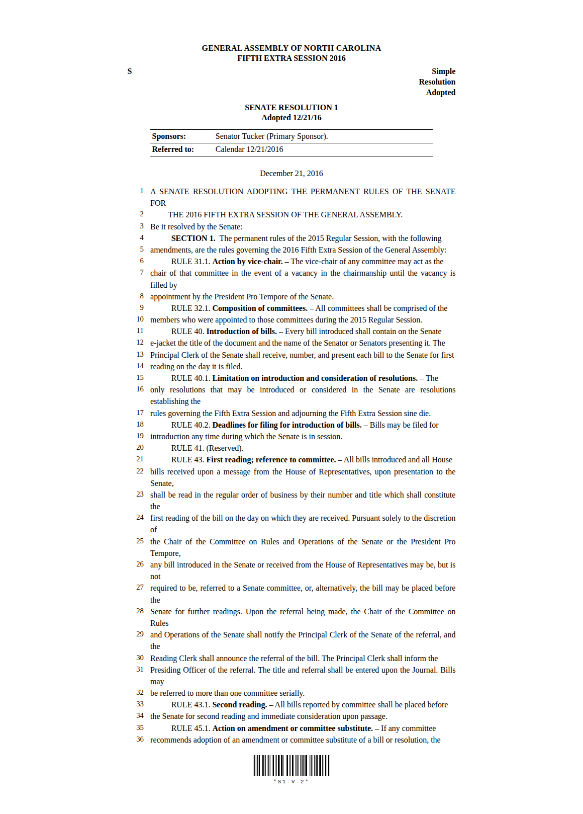GENERAL ASSEMBLY OF NORTH CAROLINA
FIFTH EXTRA SESSION 2016
S
Simple
Resolution
Adopted
SENATE RESOLUTION 1
Adopted 12/21/16
| Sponsors: | Senator Tucker (Primary Sponsor). |
| Referred to: | Calendar 12/21/2016 |
December 21, 2016
1
A SENATE RESOLUTION ADOPTING THE PERMANENT RULES OF THE SENATE FOR
2
THE 2016 FIFTH EXTRA SESSION OF THE GENERAL ASSEMBLY.
3
Be it resolved by the Senate:
4
SECTION 1. The permanent rules of the 2015 Regular Session, with the following
5
amendments, are the rules governing the 2016 Fifth Extra Session of the General Assembly:
6
RULE 31.1. Action by vice-chair. – The vice-chair of any committee may act as the
7
chair of that committee in the event of a vacancy in the chairmanship until the vacancy is filled by
8
appointment by the President Pro Tempore of the Senate.
9
RULE 32.1. Composition of committees. – All committees shall be comprised of the
10
members who were appointed to those committees during the 2015 Regular Session.
11
RULE 40. Introduction of bills. – Every bill introduced shall contain on the Senate
12
e-jacket the title of the document and the name of the Senator or Senators presenting it. The
13
Principal Clerk of the Senate shall receive, number, and present each bill to the Senate for first
14
reading on the day it is filed.
15
RULE 40.1. Limitation on introduction and consideration of resolutions. – The
16
only resolutions that may be introduced or considered in the Senate are resolutions establishing the
17
rules governing the Fifth Extra Session and adjourning the Fifth Extra Session sine die.
18
RULE 40.2. Deadlines for filing for introduction of bills. – Bills may be filed for
19
introduction any time during which the Senate is in session.
20
RULE 41. (Reserved).
21
RULE 43. First reading; reference to committee. – All bills introduced and all House
22
bills received upon a message from the House of Representatives, upon presentation to the Senate,
23
shall be read in the regular order of business by their number and title which shall constitute the
24
first reading of the bill on the day on which they are received. Pursuant solely to the discretion of
25
the Chair of the Committee on Rules and Operations of the Senate or the President Pro Tempore,
26
any bill introduced in the Senate or received from the House of Representatives may be, but is not
27
required to be, referred to a Senate committee, or, alternatively, the bill may be placed before the
28
Senate for further readings. Upon the referral being made, the Chair of the Committee on Rules
29
and Operations of the Senate shall notify the Principal Clerk of the Senate of the referral, and the
30
Reading Clerk shall announce the referral of the bill. The Principal Clerk shall inform the
31
Presiding Officer of the referral. The title and referral shall be entered upon the Journal. Bills may
32
be referred to more than one committee serially.
33
RULE 43.1. Second reading. – All bills reported by committee shall be placed before
34
the Senate for second reading and immediate consideration upon passage.
35
RULE 45.1. Action on amendment or committee substitute. – If any committee
36
recommends adoption of an amendment or committee substitute of a bill or resolution, the
*S1-V-2*